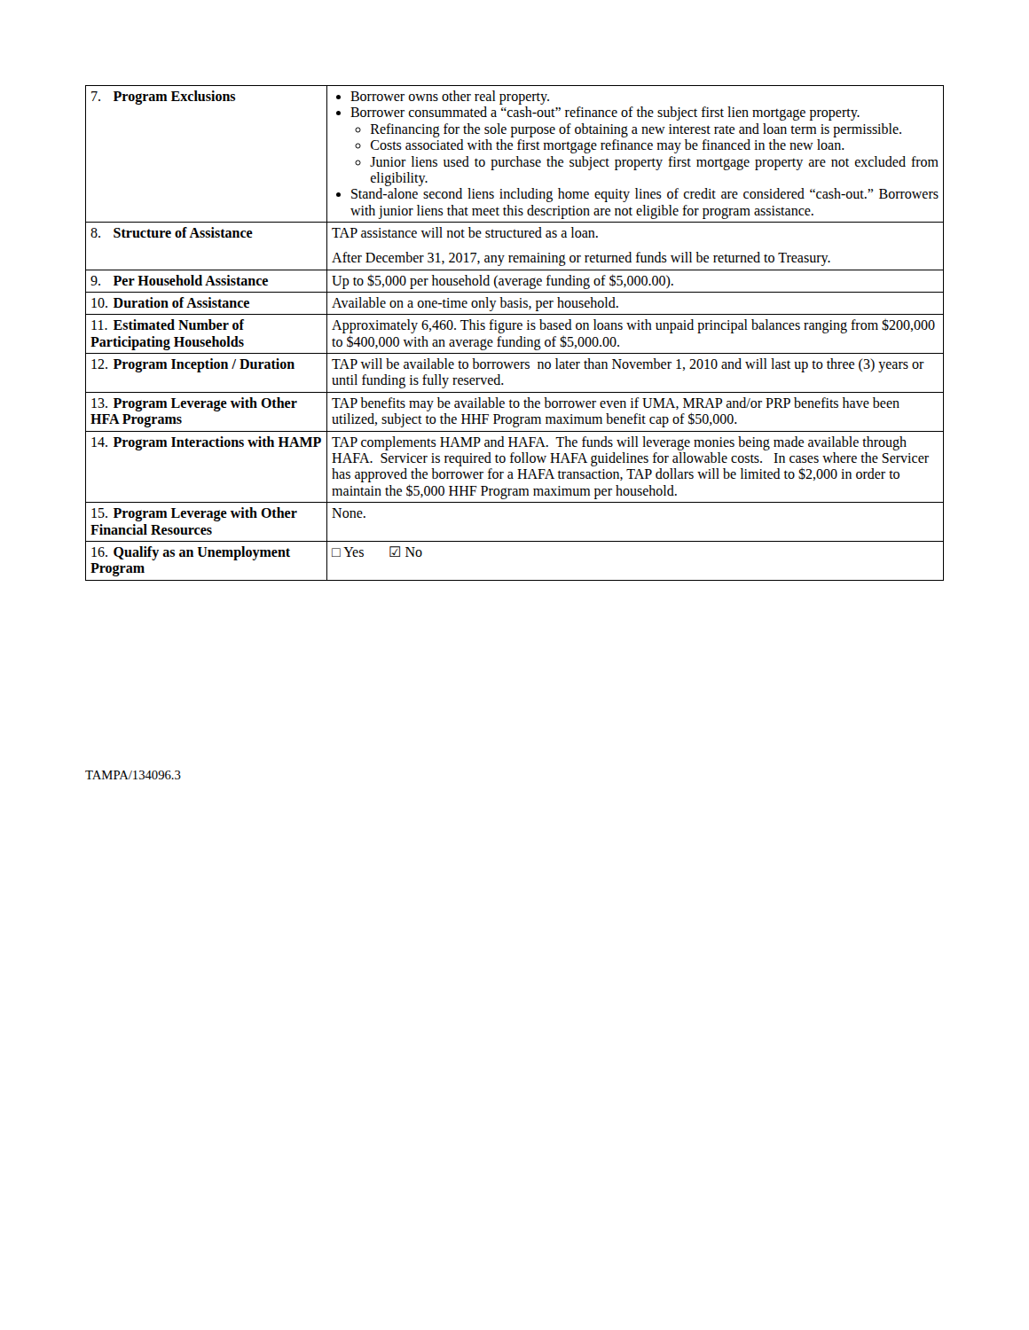| 7. Program Exclusions | Borrower owns other real property. Borrower consummated a “cash-out” refinance of the subject first lien mortgage property. Refinancing for the sole purpose of obtaining a new interest rate and loan term is permissible. Costs associated with the first mortgage refinance may be financed in the new loan. Junior liens used to purchase the subject property first mortgage property are not excluded from eligibility. Stand-alone second liens including home equity lines of credit are considered “cash-out.” Borrowers with junior liens that meet this description are not eligible for program assistance. |
| 8. Structure of Assistance | TAP assistance will not be structured as a loan. After December 31, 2017, any remaining or returned funds will be returned to Treasury. |
| 9. Per Household Assistance | Up to $5,000 per household (average funding of $5,000.00). |
| 10. Duration of Assistance | Available on a one-time only basis, per household. |
| 11. Estimated Number of Participating Households | Approximately 6,460. This figure is based on loans with unpaid principal balances ranging from $200,000 to $400,000 with an average funding of $5,000.00. |
| 12. Program Inception / Duration | TAP will be available to borrowers no later than November 1, 2010 and will last up to three (3) years or until funding is fully reserved. |
| 13. Program Leverage with Other HFA Programs | TAP benefits may be available to the borrower even if UMA, MRAP and/or PRP benefits have been utilized, subject to the HHF Program maximum benefit cap of $50,000. |
| 14. Program Interactions with HAMP | TAP complements HAMP and HAFA. The funds will leverage monies being made available through HAFA. Servicer is required to follow HAFA guidelines for allowable costs. In cases where the Servicer has approved the borrower for a HAFA transaction, TAP dollars will be limited to $2,000 in order to maintain the $5,000 HHF Program maximum per household. |
| 15. Program Leverage with Other Financial Resources | None. |
| 16. Qualify as an Unemployment Program | □ Yes ☑ No |
TAMPA/134096.3